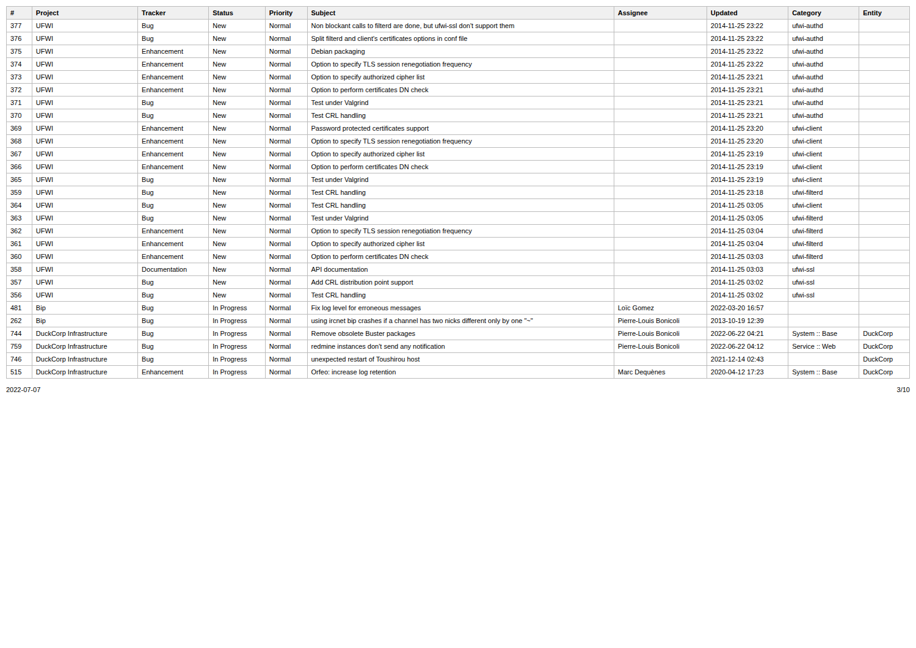| # | Project | Tracker | Status | Priority | Subject | Assignee | Updated | Category | Entity |
| --- | --- | --- | --- | --- | --- | --- | --- | --- | --- |
| 377 | UFWI | Bug | New | Normal | Non blockant calls to filterd are done, but ufwi-ssl don't support them | | 2014-11-25 23:22 | ufwi-authd | |
| 376 | UFWI | Bug | New | Normal | Split filterd and client's certificates options in conf file | | 2014-11-25 23:22 | ufwi-authd | |
| 375 | UFWI | Enhancement | New | Normal | Debian packaging | | 2014-11-25 23:22 | ufwi-authd | |
| 374 | UFWI | Enhancement | New | Normal | Option to specify TLS session renegotiation frequency | | 2014-11-25 23:22 | ufwi-authd | |
| 373 | UFWI | Enhancement | New | Normal | Option to specify authorized cipher list | | 2014-11-25 23:21 | ufwi-authd | |
| 372 | UFWI | Enhancement | New | Normal | Option to perform certificates DN check | | 2014-11-25 23:21 | ufwi-authd | |
| 371 | UFWI | Bug | New | Normal | Test under Valgrind | | 2014-11-25 23:21 | ufwi-authd | |
| 370 | UFWI | Bug | New | Normal | Test CRL handling | | 2014-11-25 23:21 | ufwi-authd | |
| 369 | UFWI | Enhancement | New | Normal | Password protected certificates support | | 2014-11-25 23:20 | ufwi-client | |
| 368 | UFWI | Enhancement | New | Normal | Option to specify TLS session renegotiation frequency | | 2014-11-25 23:20 | ufwi-client | |
| 367 | UFWI | Enhancement | New | Normal | Option to specify authorized cipher list | | 2014-11-25 23:19 | ufwi-client | |
| 366 | UFWI | Enhancement | New | Normal | Option to perform certificates DN check | | 2014-11-25 23:19 | ufwi-client | |
| 365 | UFWI | Bug | New | Normal | Test under Valgrind | | 2014-11-25 23:19 | ufwi-client | |
| 359 | UFWI | Bug | New | Normal | Test CRL handling | | 2014-11-25 23:18 | ufwi-filterd | |
| 364 | UFWI | Bug | New | Normal | Test CRL handling | | 2014-11-25 03:05 | ufwi-client | |
| 363 | UFWI | Bug | New | Normal | Test under Valgrind | | 2014-11-25 03:05 | ufwi-filterd | |
| 362 | UFWI | Enhancement | New | Normal | Option to specify TLS session renegotiation frequency | | 2014-11-25 03:04 | ufwi-filterd | |
| 361 | UFWI | Enhancement | New | Normal | Option to specify authorized cipher list | | 2014-11-25 03:04 | ufwi-filterd | |
| 360 | UFWI | Enhancement | New | Normal | Option to perform certificates DN check | | 2014-11-25 03:03 | ufwi-filterd | |
| 358 | UFWI | Documentation | New | Normal | API documentation | | 2014-11-25 03:03 | ufwi-ssl | |
| 357 | UFWI | Bug | New | Normal | Add CRL distribution point support | | 2014-11-25 03:02 | ufwi-ssl | |
| 356 | UFWI | Bug | New | Normal | Test CRL handling | | 2014-11-25 03:02 | ufwi-ssl | |
| 481 | Bip | Bug | In Progress | Normal | Fix log level for erroneous messages | Loïc Gomez | 2022-03-20 16:57 | | |
| 262 | Bip | Bug | In Progress | Normal | using ircnet bip crashes if a channel has two nicks different only by one "~" | Pierre-Louis Bonicoli | 2013-10-19 12:39 | | |
| 744 | DuckCorp Infrastructure | Bug | In Progress | Normal | Remove obsolete Buster packages | Pierre-Louis Bonicoli | 2022-06-22 04:21 | System :: Base | DuckCorp |
| 759 | DuckCorp Infrastructure | Bug | In Progress | Normal | redmine instances don't send any notification | Pierre-Louis Bonicoli | 2022-06-22 04:12 | Service :: Web | DuckCorp |
| 746 | DuckCorp Infrastructure | Bug | In Progress | Normal | unexpected restart of Toushirou host | | 2021-12-14 02:43 | | DuckCorp |
| 515 | DuckCorp Infrastructure | Enhancement | In Progress | Normal | Orfeo: increase log retention | Marc Dequènes | 2020-04-12 17:23 | System :: Base | DuckCorp |
2022-07-07 3/10